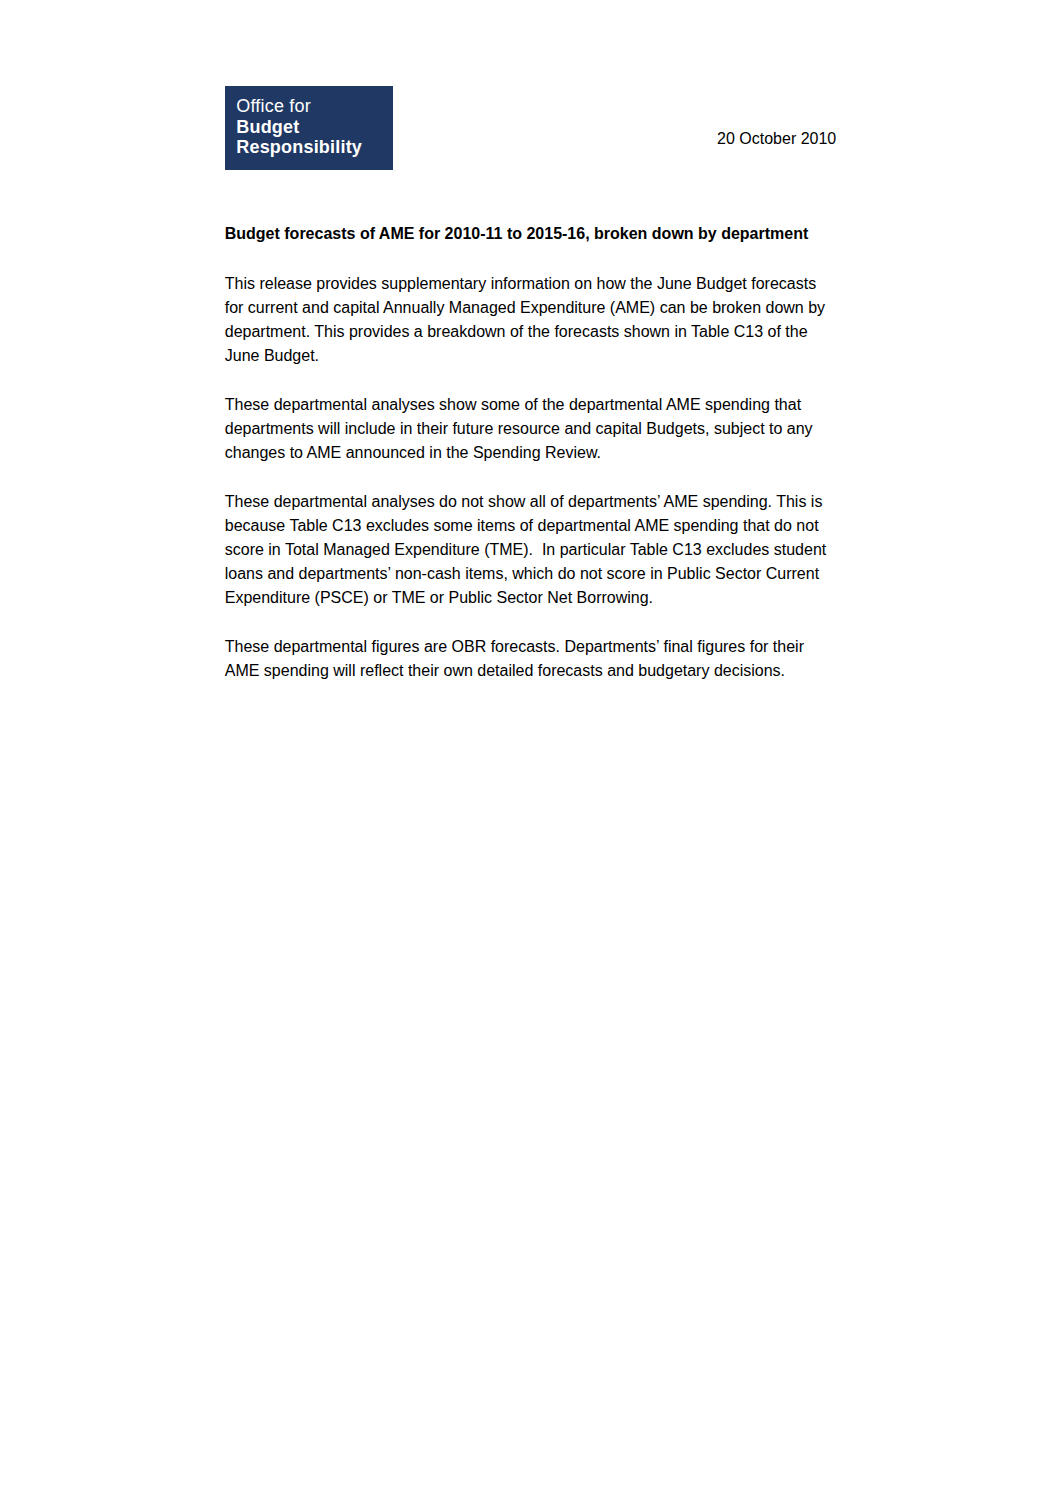Office for
Budget
Responsibility
20 October 2010
Budget forecasts of AME for 2010-11 to 2015-16, broken down by department
This release provides supplementary information on how the June Budget forecasts for current and capital Annually Managed Expenditure (AME) can be broken down by department. This provides a breakdown of the forecasts shown in Table C13 of the June Budget.
These departmental analyses show some of the departmental AME spending that departments will include in their future resource and capital Budgets, subject to any changes to AME announced in the Spending Review.
These departmental analyses do not show all of departments’ AME spending. This is because Table C13 excludes some items of departmental AME spending that do not score in Total Managed Expenditure (TME). In particular Table C13 excludes student loans and departments’ non-cash items, which do not score in Public Sector Current Expenditure (PSCE) or TME or Public Sector Net Borrowing.
These departmental figures are OBR forecasts. Departments’ final figures for their AME spending will reflect their own detailed forecasts and budgetary decisions.